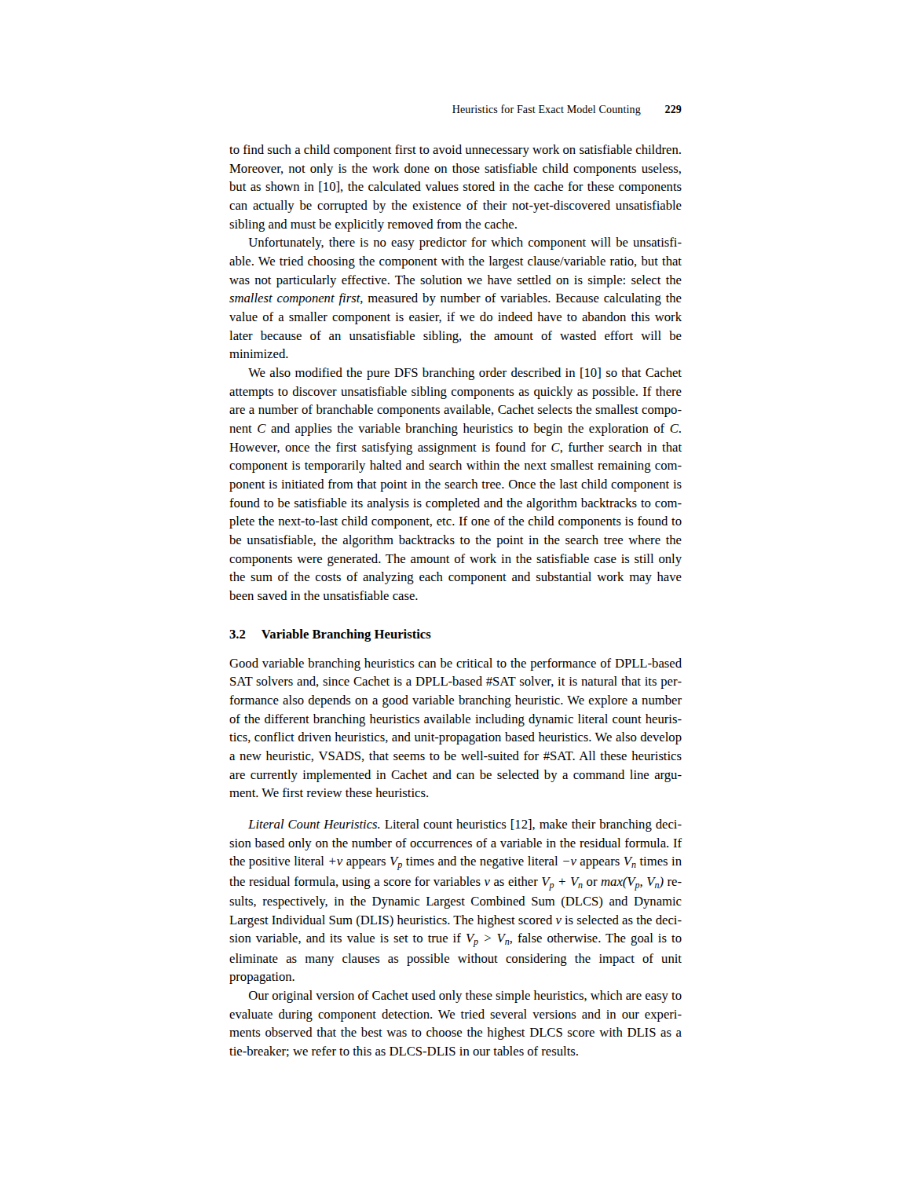Heuristics for Fast Exact Model Counting229
to find such a child component first to avoid unnecessary work on satisfiable children. Moreover, not only is the work done on those satisfiable child components useless, but as shown in [10], the calculated values stored in the cache for these components can actually be corrupted by the existence of their not-yet-discovered unsatisfiable sibling and must be explicitly removed from the cache.
Unfortunately, there is no easy predictor for which component will be unsatisfiable. We tried choosing the component with the largest clause/variable ratio, but that was not particularly effective. The solution we have settled on is simple: select the smallest component first, measured by number of variables. Because calculating the value of a smaller component is easier, if we do indeed have to abandon this work later because of an unsatisfiable sibling, the amount of wasted effort will be minimized.
We also modified the pure DFS branching order described in [10] so that Cachet attempts to discover unsatisfiable sibling components as quickly as possible. If there are a number of branchable components available, Cachet selects the smallest component C and applies the variable branching heuristics to begin the exploration of C. However, once the first satisfying assignment is found for C, further search in that component is temporarily halted and search within the next smallest remaining component is initiated from that point in the search tree. Once the last child component is found to be satisfiable its analysis is completed and the algorithm backtracks to complete the next-to-last child component, etc. If one of the child components is found to be unsatisfiable, the algorithm backtracks to the point in the search tree where the components were generated. The amount of work in the satisfiable case is still only the sum of the costs of analyzing each component and substantial work may have been saved in the unsatisfiable case.
3.2 Variable Branching Heuristics
Good variable branching heuristics can be critical to the performance of DPLL-based SAT solvers and, since Cachet is a DPLL-based #SAT solver, it is natural that its performance also depends on a good variable branching heuristic. We explore a number of the different branching heuristics available including dynamic literal count heuristics, conflict driven heuristics, and unit-propagation based heuristics. We also develop a new heuristic, VSADS, that seems to be well-suited for #SAT. All these heuristics are currently implemented in Cachet and can be selected by a command line argument. We first review these heuristics.
Literal Count Heuristics. Literal count heuristics [12], make their branching decision based only on the number of occurrences of a variable in the residual formula. If the positive literal +v appears Vp times and the negative literal −v appears Vn times in the residual formula, using a score for variables v as either Vp + Vn or max(Vp, Vn) results, respectively, in the Dynamic Largest Combined Sum (DLCS) and Dynamic Largest Individual Sum (DLIS) heuristics. The highest scored v is selected as the decision variable, and its value is set to true if Vp > Vn, false otherwise. The goal is to eliminate as many clauses as possible without considering the impact of unit propagation.
Our original version of Cachet used only these simple heuristics, which are easy to evaluate during component detection. We tried several versions and in our experiments observed that the best was to choose the highest DLCS score with DLIS as a tie-breaker; we refer to this as DLCS-DLIS in our tables of results.